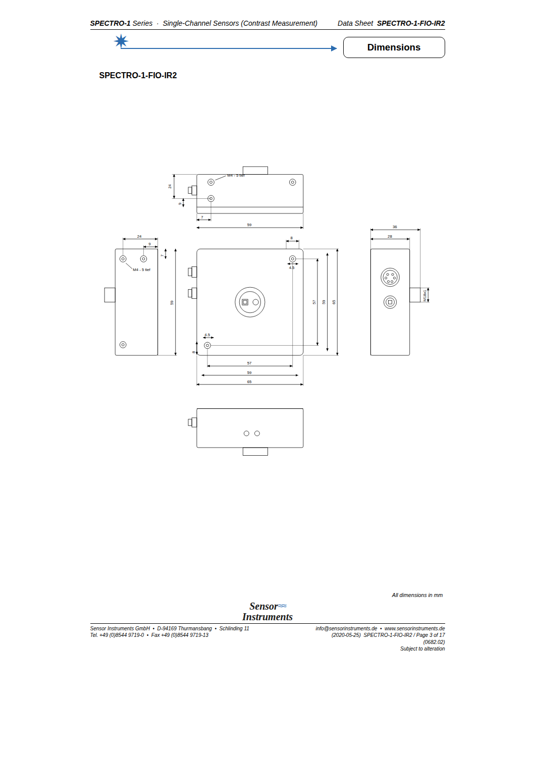SPECTRO-1 Series · Single-Channel Sensors (Contrast Measurement)
Data Sheet SPECTRO-1-FIO-IR2
✷
Dimensions
SPECTRO-1-FIO-IR2
M4 - 5 tief 24 9 7 59 M4 - 5 tief 24 9 7 59 8 4.5 4.5 8 57 59 65 57 59 65 36 28 M18x1
All dimensions in mm
Sensor≈≈
Instruments
Sensor Instruments GmbH • D-94169 Thurmansbang • Schlinding 11
Tel. +49 (0)8544 9719-0 • Fax +49 (0)8544 9719-13
info@sensorinstruments.de • www.sensorinstruments.de
(2020-05-25) SPECTRO-1-FIO-IR2 / Page 3 of 17
(0682.02)
Subject to alteration